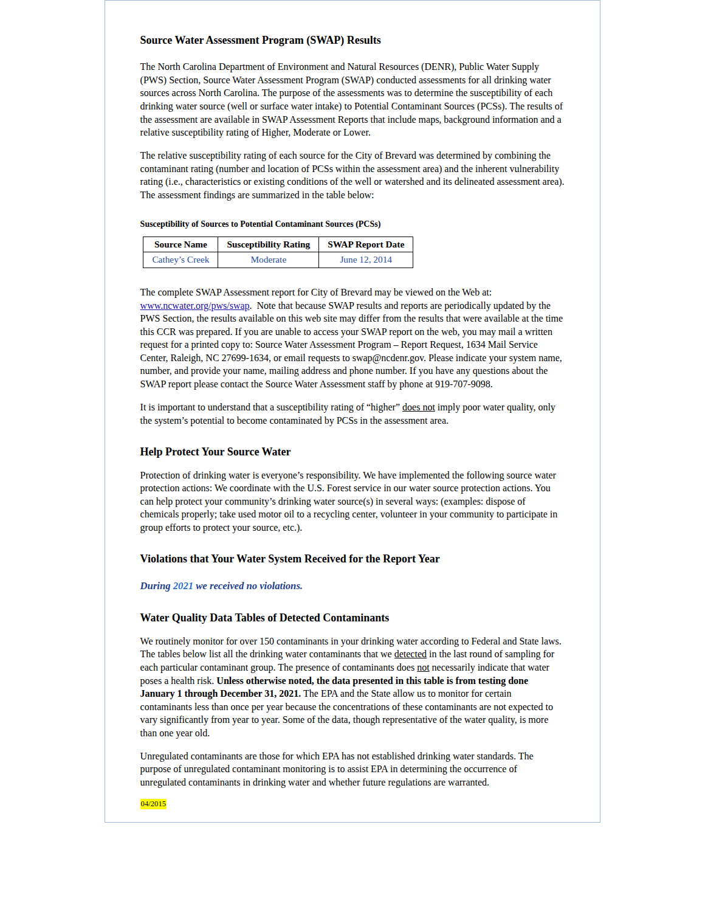Source Water Assessment Program (SWAP) Results
The North Carolina Department of Environment and Natural Resources (DENR), Public Water Supply (PWS) Section, Source Water Assessment Program (SWAP) conducted assessments for all drinking water sources across North Carolina. The purpose of the assessments was to determine the susceptibility of each drinking water source (well or surface water intake) to Potential Contaminant Sources (PCSs). The results of the assessment are available in SWAP Assessment Reports that include maps, background information and a relative susceptibility rating of Higher, Moderate or Lower.
The relative susceptibility rating of each source for the City of Brevard was determined by combining the contaminant rating (number and location of PCSs within the assessment area) and the inherent vulnerability rating (i.e., characteristics or existing conditions of the well or watershed and its delineated assessment area). The assessment findings are summarized in the table below:
Susceptibility of Sources to Potential Contaminant Sources (PCSs)
| Source Name | Susceptibility Rating | SWAP Report Date |
| --- | --- | --- |
| Cathey’s Creek | Moderate | June 12, 2014 |
The complete SWAP Assessment report for City of Brevard may be viewed on the Web at: www.ncwater.org/pws/swap. Note that because SWAP results and reports are periodically updated by the PWS Section, the results available on this web site may differ from the results that were available at the time this CCR was prepared. If you are unable to access your SWAP report on the web, you may mail a written request for a printed copy to: Source Water Assessment Program – Report Request, 1634 Mail Service Center, Raleigh, NC 27699-1634, or email requests to swap@ncdenr.gov. Please indicate your system name, number, and provide your name, mailing address and phone number. If you have any questions about the SWAP report please contact the Source Water Assessment staff by phone at 919-707-9098.
It is important to understand that a susceptibility rating of “higher” does not imply poor water quality, only the system’s potential to become contaminated by PCSs in the assessment area.
Help Protect Your Source Water
Protection of drinking water is everyone’s responsibility. We have implemented the following source water protection actions: We coordinate with the U.S. Forest service in our water source protection actions. You can help protect your community’s drinking water source(s) in several ways: (examples: dispose of chemicals properly; take used motor oil to a recycling center, volunteer in your community to participate in group efforts to protect your source, etc.).
Violations that Your Water System Received for the Report Year
During 2021 we received no violations.
Water Quality Data Tables of Detected Contaminants
We routinely monitor for over 150 contaminants in your drinking water according to Federal and State laws. The tables below list all the drinking water contaminants that we detected in the last round of sampling for each particular contaminant group. The presence of contaminants does not necessarily indicate that water poses a health risk. Unless otherwise noted, the data presented in this table is from testing done January 1 through December 31, 2021. The EPA and the State allow us to monitor for certain contaminants less than once per year because the concentrations of these contaminants are not expected to vary significantly from year to year. Some of the data, though representative of the water quality, is more than one year old.
Unregulated contaminants are those for which EPA has not established drinking water standards. The purpose of unregulated contaminant monitoring is to assist EPA in determining the occurrence of unregulated contaminants in drinking water and whether future regulations are warranted.
04/2015